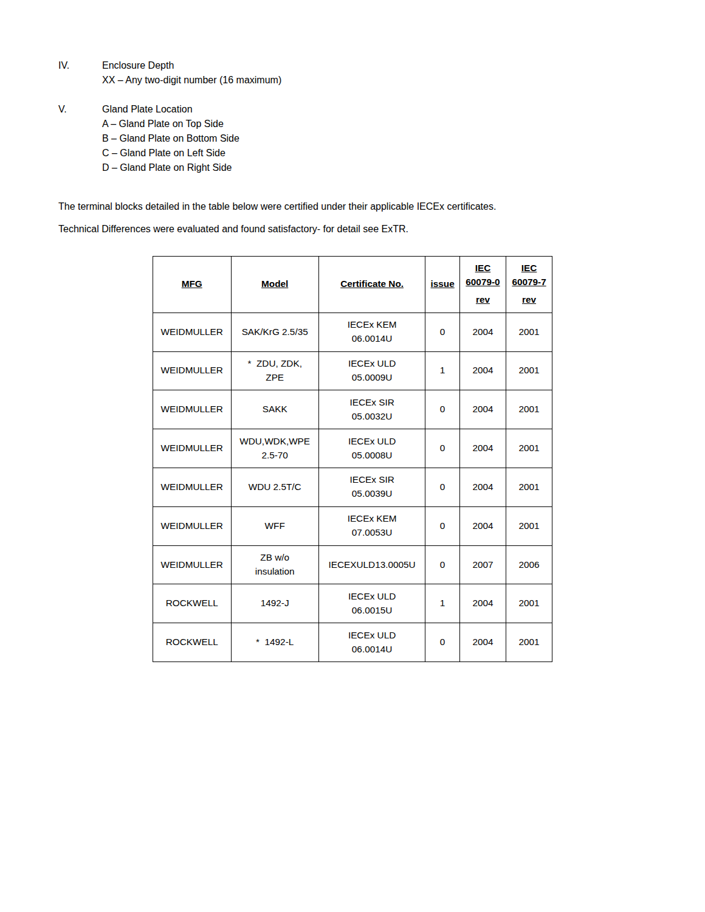IV.
Enclosure Depth
XX – Any two-digit number (16 maximum)
V.
Gland Plate Location
A – Gland Plate on Top Side
B – Gland Plate on Bottom Side
C – Gland Plate on Left Side
D – Gland Plate on Right Side
The terminal blocks detailed in the table below were certified under their applicable IECEx certificates.
Technical Differences were evaluated and found satisfactory- for detail see ExTR.
| MFG | Model | Certificate No. | issue | IEC 60079-0 | IEC 60079-7 |
| --- | --- | --- | --- | --- | --- |
| rev | rev |
| WEIDMULLER | SAK/KrG 2.5/35 | IECEx KEM 06.0014U | 0 | 2004 | 2001 |
| WEIDMULLER | * ZDU, ZDK, ZPE | IECEx ULD 05.0009U | 1 | 2004 | 2001 |
| WEIDMULLER | SAKK | IECEx SIR 05.0032U | 0 | 2004 | 2001 |
| WEIDMULLER | WDU,WDK,WPE 2.5-70 | IECEx ULD 05.0008U | 0 | 2004 | 2001 |
| WEIDMULLER | WDU 2.5T/C | IECEx SIR 05.0039U | 0 | 2004 | 2001 |
| WEIDMULLER | WFF | IECEx KEM 07.0053U | 0 | 2004 | 2001 |
| WEIDMULLER | ZB w/o insulation | IECEXULD13.0005U | 0 | 2007 | 2006 |
| ROCKWELL | 1492-J | IECEx ULD 06.0015U | 1 | 2004 | 2001 |
| ROCKWELL | * 1492-L | IECEx ULD 06.0014U | 0 | 2004 | 2001 |